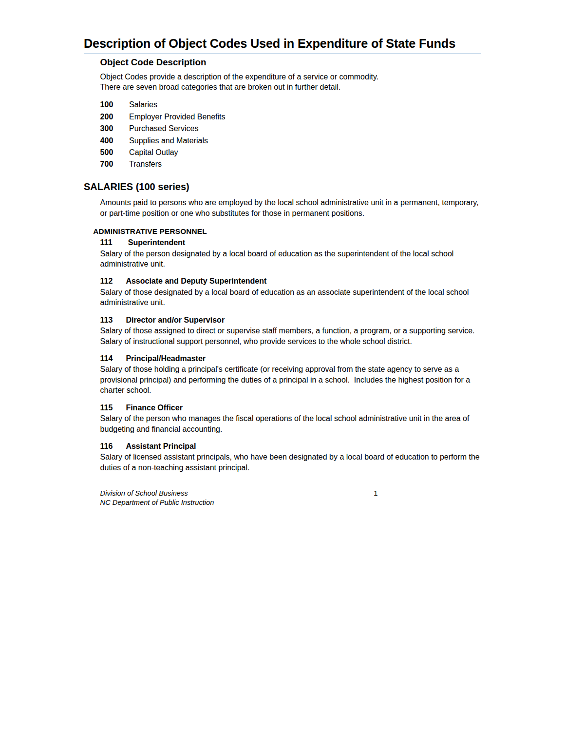Description of Object Codes Used in Expenditure of State Funds
Object Code Description
Object Codes provide a description of the expenditure of a service or commodity.
There are seven broad categories that are broken out in further detail.
100 Salaries
200 Employer Provided Benefits
300 Purchased Services
400 Supplies and Materials
500 Capital Outlay
700 Transfers
SALARIES (100 series)
Amounts paid to persons who are employed by the local school administrative unit in a permanent, temporary, or part-time position or one who substitutes for those in permanent positions.
ADMINISTRATIVE PERSONNEL
111 Superintendent
Salary of the person designated by a local board of education as the superintendent of the local school administrative unit.
112 Associate and Deputy Superintendent
Salary of those designated by a local board of education as an associate superintendent of the local school administrative unit.
113 Director and/or Supervisor
Salary of those assigned to direct or supervise staff members, a function, a program, or a supporting service. Salary of instructional support personnel, who provide services to the whole school district.
114 Principal/Headmaster
Salary of those holding a principal's certificate (or receiving approval from the state agency to serve as a provisional principal) and performing the duties of a principal in a school. Includes the highest position for a charter school.
115 Finance Officer
Salary of the person who manages the fiscal operations of the local school administrative unit in the area of budgeting and financial accounting.
116 Assistant Principal
Salary of licensed assistant principals, who have been designated by a local board of education to perform the duties of a non-teaching assistant principal.
Division of School Business
NC Department of Public Instruction
1